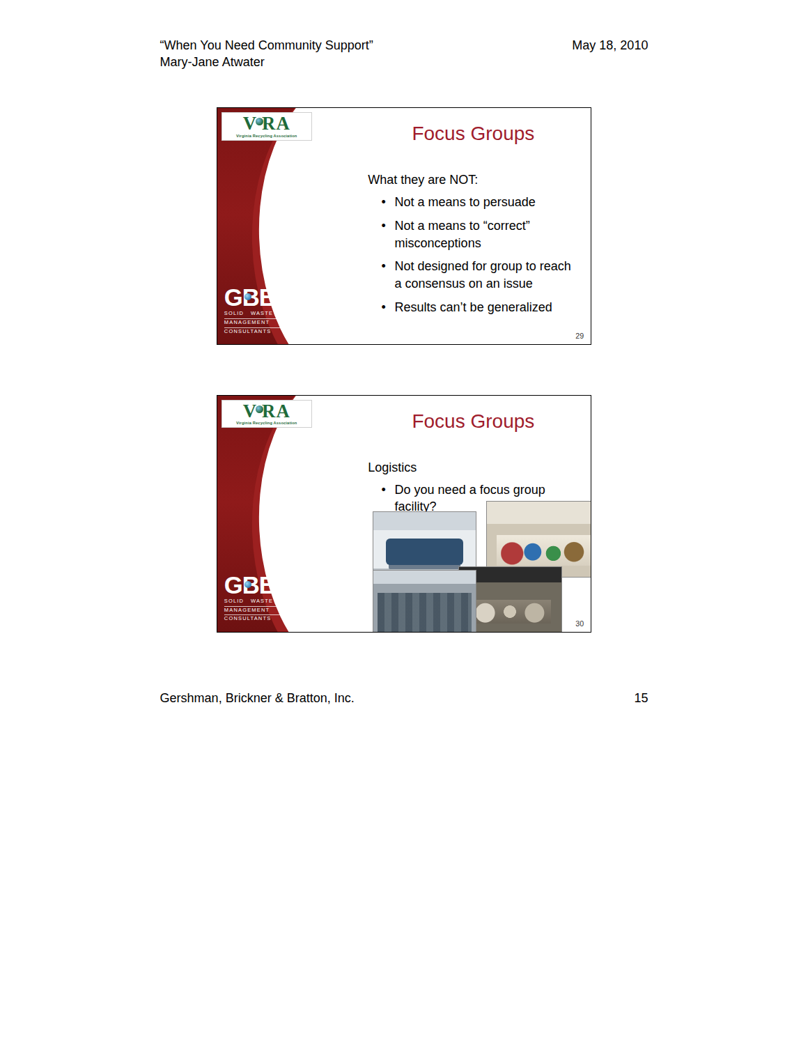“When You Need Community Support”
Mary-Jane Atwater
May 18, 2010
V RA
Virginia Recycling Association
GBB
SOLID WASTE
MANAGEMENT
CONSULTANTS
Focus Groups
What they are NOT:
Not a means to persuade
Not a means to “correct” misconceptions
Not designed for group to reach a consensus on an issue
Results can’t be generalized
29
V RA
Virginia Recycling Association
GBB
SOLID WASTE
MANAGEMENT
CONSULTANTS
Focus Groups
Logistics
Do you need a focus group facility?
Workshop room with participants
Conference room with table and chairs
Meeting room with participants at tables
Auditorium seating
30
Gershman, Brickner & Bratton, Inc.
15